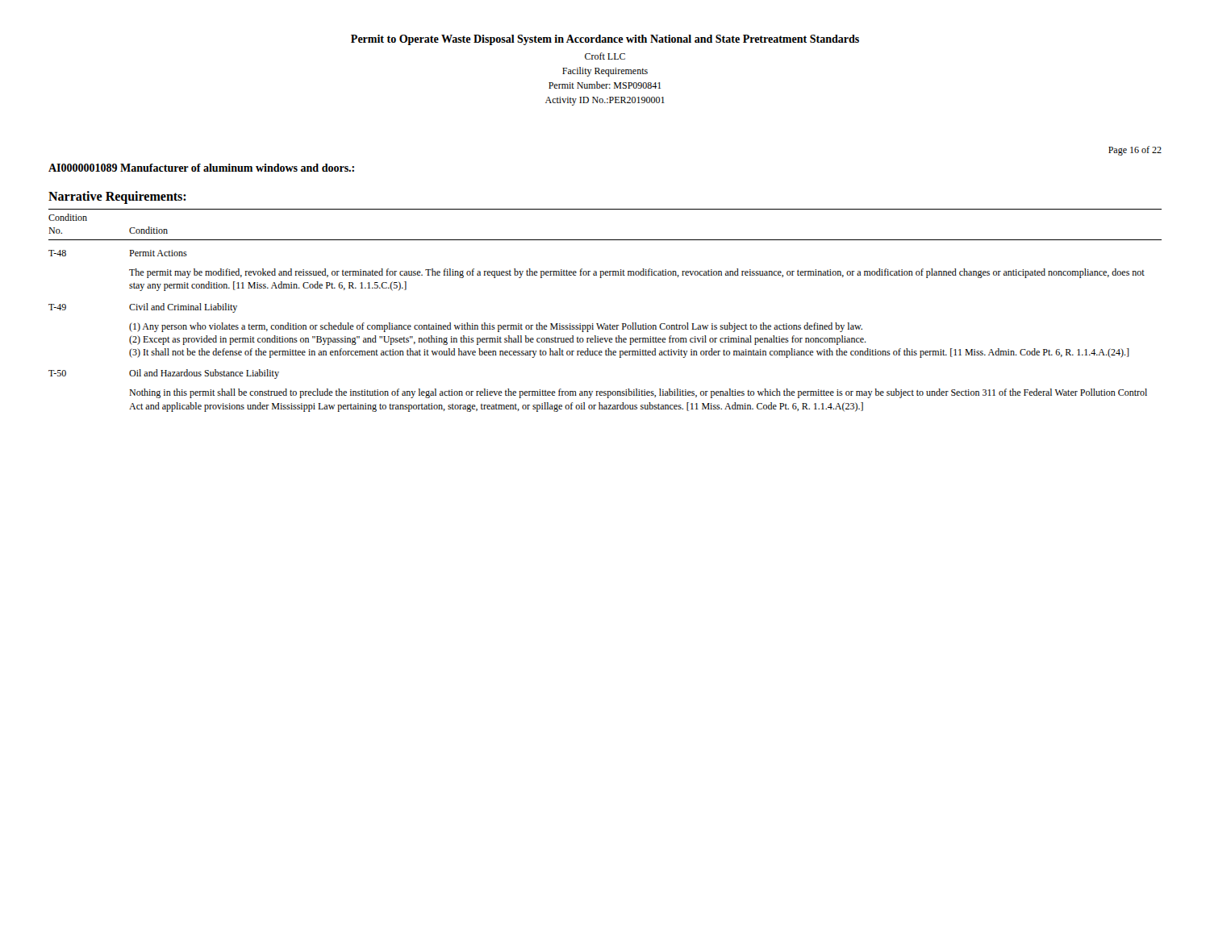Permit to Operate Waste Disposal System in Accordance with National and State Pretreatment Standards
Croft LLC
Facility Requirements
Permit Number: MSP090841
Activity ID No.:PER20190001
Page 16 of 22
AI0000001089 Manufacturer of aluminum windows and doors.:
Narrative Requirements:
| Condition No. | Condition |
| --- | --- |
| T-48 | Permit Actions The permit may be modified, revoked and reissued, or terminated for cause. The filing of a request by the permittee for a permit modification, revocation and reissuance, or termination, or a modification of planned changes or anticipated noncompliance, does not stay any permit condition. [11 Miss. Admin. Code Pt. 6, R. 1.1.5.C.(5).] |
| T-49 | Civil and Criminal Liability (1) Any person who violates a term, condition or schedule of compliance contained within this permit or the Mississippi Water Pollution Control Law is subject to the actions defined by law. (2) Except as provided in permit conditions on "Bypassing" and "Upsets", nothing in this permit shall be construed to relieve the permittee from civil or criminal penalties for noncompliance. (3) It shall not be the defense of the permittee in an enforcement action that it would have been necessary to halt or reduce the permitted activity in order to maintain compliance with the conditions of this permit. [11 Miss. Admin. Code Pt. 6, R. 1.1.4.A.(24).] |
| T-50 | Oil and Hazardous Substance Liability Nothing in this permit shall be construed to preclude the institution of any legal action or relieve the permittee from any responsibilities, liabilities, or penalties to which the permittee is or may be subject to under Section 311 of the Federal Water Pollution Control Act and applicable provisions under Mississippi Law pertaining to transportation, storage, treatment, or spillage of oil or hazardous substances. [11 Miss. Admin. Code Pt. 6, R. 1.1.4.A(23).] |